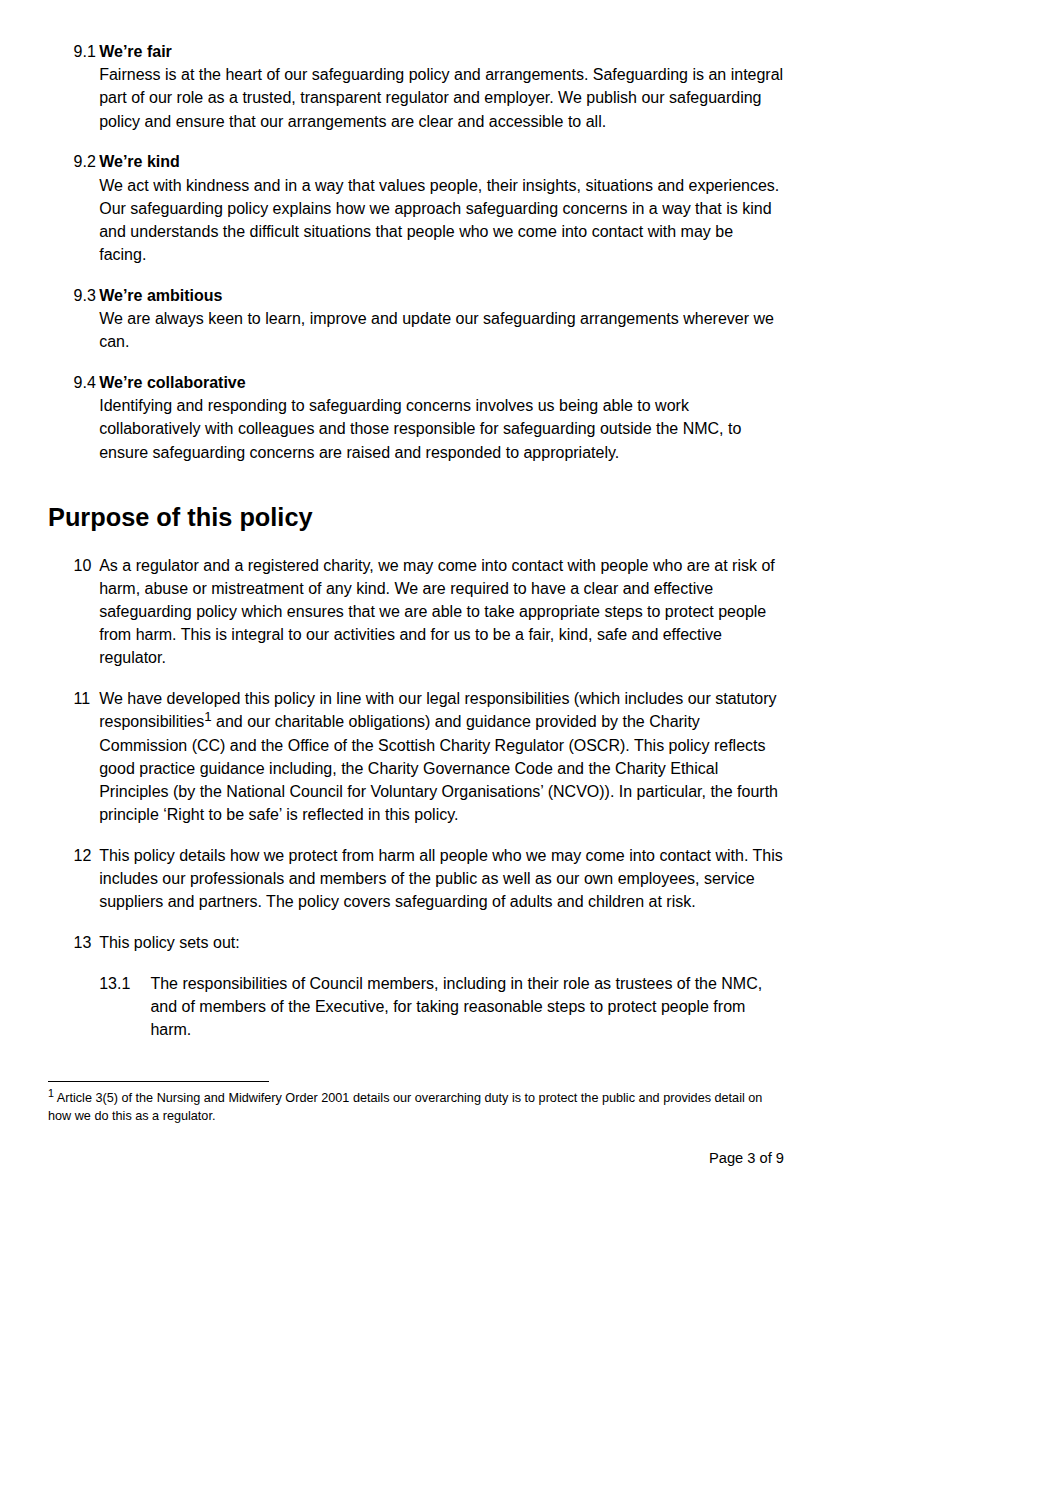9.1
We’re fair
Fairness is at the heart of our safeguarding policy and arrangements. Safeguarding is an integral part of our role as a trusted, transparent regulator and employer. We publish our safeguarding policy and ensure that our arrangements are clear and accessible to all.
9.2
We’re kind
We act with kindness and in a way that values people, their insights, situations and experiences. Our safeguarding policy explains how we approach safeguarding concerns in a way that is kind and understands the difficult situations that people who we come into contact with may be facing.
9.3
We’re ambitious
We are always keen to learn, improve and update our safeguarding arrangements wherever we can.
9.4
We’re collaborative
Identifying and responding to safeguarding concerns involves us being able to work collaboratively with colleagues and those responsible for safeguarding outside the NMC, to ensure safeguarding concerns are raised and responded to appropriately.
Purpose of this policy
10
As a regulator and a registered charity, we may come into contact with people who are at risk of harm, abuse or mistreatment of any kind. We are required to have a clear and effective safeguarding policy which ensures that we are able to take appropriate steps to protect people from harm. This is integral to our activities and for us to be a fair, kind, safe and effective regulator.
11
We have developed this policy in line with our legal responsibilities (which includes our statutory responsibilities1 and our charitable obligations) and guidance provided by the Charity Commission (CC) and the Office of the Scottish Charity Regulator (OSCR). This policy reflects good practice guidance including, the Charity Governance Code and the Charity Ethical Principles (by the National Council for Voluntary Organisations’ (NCVO)). In particular, the fourth principle ‘Right to be safe’ is reflected in this policy.
12
This policy details how we protect from harm all people who we may come into contact with. This includes our professionals and members of the public as well as our own employees, service suppliers and partners. The policy covers safeguarding of adults and children at risk.
13
This policy sets out:
13.1
The responsibilities of Council members, including in their role as trustees of the NMC, and of members of the Executive, for taking reasonable steps to protect people from harm.
1 Article 3(5) of the Nursing and Midwifery Order 2001 details our overarching duty is to protect the public and provides detail on how we do this as a regulator.
Page 3 of 9